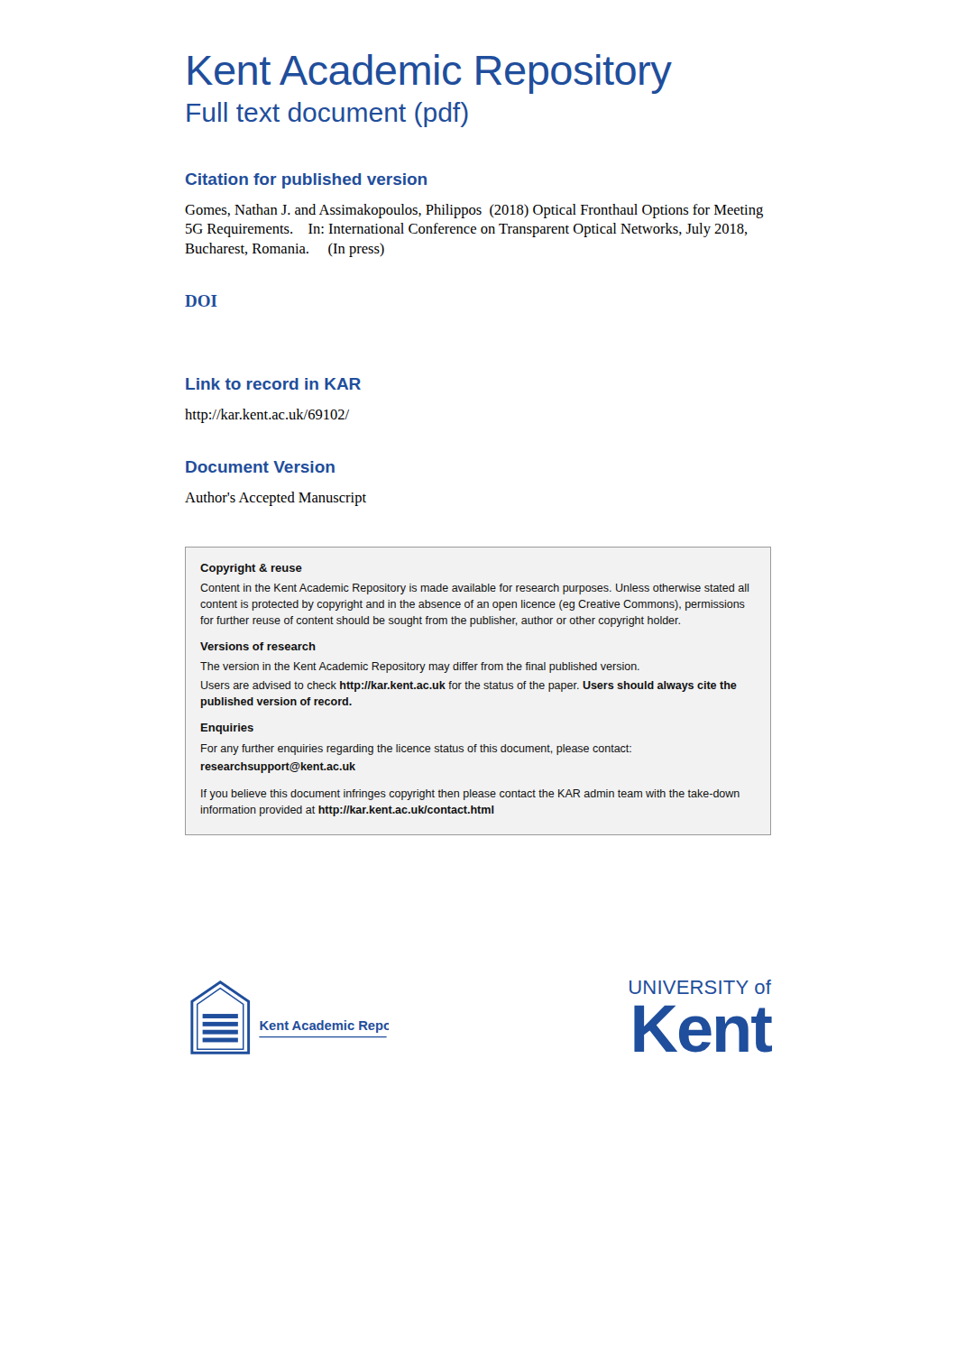Kent Academic Repository
Full text document (pdf)
Citation for published version
Gomes, Nathan J. and Assimakopoulos, Philippos (2018) Optical Fronthaul Options for Meeting 5G Requirements. In: International Conference on Transparent Optical Networks, July 2018, Bucharest, Romania. (In press)
DOI
Link to record in KAR
http://kar.kent.ac.uk/69102/
Document Version
Author's Accepted Manuscript
Copyright & reuse
Content in the Kent Academic Repository is made available for research purposes. Unless otherwise stated all content is protected by copyright and in the absence of an open licence (eg Creative Commons), permissions for further reuse of content should be sought from the publisher, author or other copyright holder.
Versions of research
The version in the Kent Academic Repository may differ from the final published version.
Users are advised to check http://kar.kent.ac.uk for the status of the paper. Users should always cite the published version of record.
Enquiries
For any further enquiries regarding the licence status of this document, please contact:
researchsupport@kent.ac.uk
If you believe this document infringes copyright then please contact the KAR admin team with the take-down information provided at http://kar.kent.ac.uk/contact.html
Kent Academic Repository
UNIVERSITY of
Kent